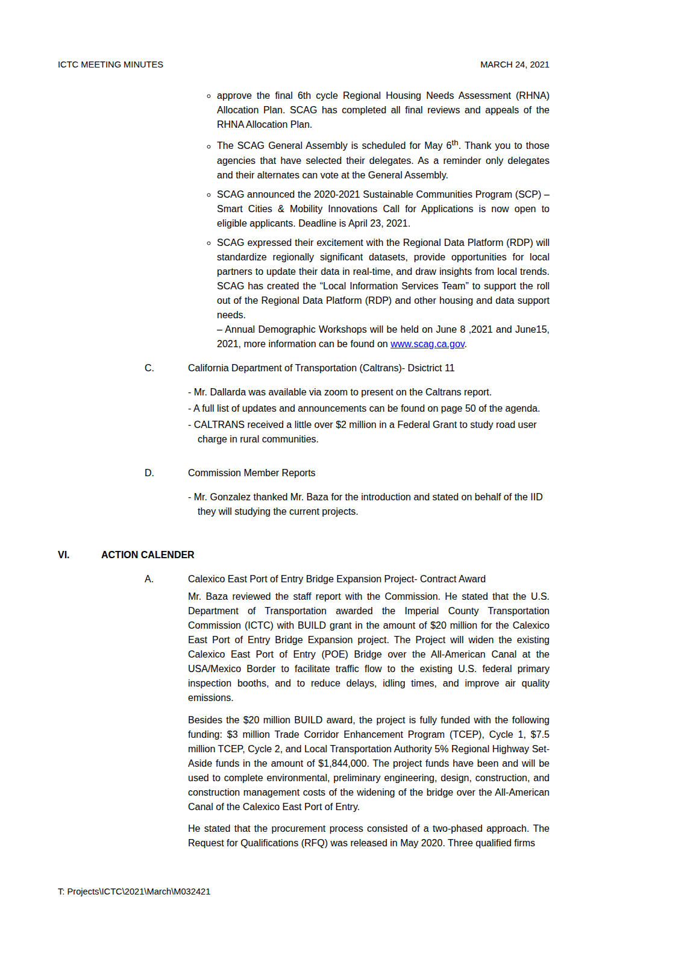ICTC MEETING MINUTES MARCH 24, 2021
approve the final 6th cycle Regional Housing Needs Assessment (RHNA) Allocation Plan. SCAG has completed all final reviews and appeals of the RHNA Allocation Plan.
The SCAG General Assembly is scheduled for May 6th. Thank you to those agencies that have selected their delegates. As a reminder only delegates and their alternates can vote at the General Assembly.
SCAG announced the 2020-2021 Sustainable Communities Program (SCP) – Smart Cities & Mobility Innovations Call for Applications is now open to eligible applicants. Deadline is April 23, 2021.
SCAG expressed their excitement with the Regional Data Platform (RDP) will standardize regionally significant datasets, provide opportunities for local partners to update their data in real-time, and draw insights from local trends. SCAG has created the “Local Information Services Team” to support the roll out of the Regional Data Platform (RDP) and other housing and data support needs.
– Annual Demographic Workshops will be held on June 8 ,2021 and June15, 2021, more information can be found on www.scag.ca.gov.
C.
California Department of Transportation (Caltrans)- Dsictrict 11
Mr. Dallarda was available via zoom to present on the Caltrans report.
A full list of updates and announcements can be found on page 50 of the agenda.
CALTRANS received a little over $2 million in a Federal Grant to study road user charge in rural communities.
D.
Commission Member Reports
Mr. Gonzalez thanked Mr. Baza for the introduction and stated on behalf of the IID they will studying the current projects.
VI. ACTION CALENDER
A.
Calexico East Port of Entry Bridge Expansion Project- Contract Award
Mr. Baza reviewed the staff report with the Commission. He stated that the U.S. Department of Transportation awarded the Imperial County Transportation Commission (ICTC) with BUILD grant in the amount of $20 million for the Calexico East Port of Entry Bridge Expansion project. The Project will widen the existing Calexico East Port of Entry (POE) Bridge over the All-American Canal at the USA/Mexico Border to facilitate traffic flow to the existing U.S. federal primary inspection booths, and to reduce delays, idling times, and improve air quality emissions.
Besides the $20 million BUILD award, the project is fully funded with the following funding: $3 million Trade Corridor Enhancement Program (TCEP), Cycle 1, $7.5 million TCEP, Cycle 2, and Local Transportation Authority 5% Regional Highway Set-Aside funds in the amount of $1,844,000. The project funds have been and will be used to complete environmental, preliminary engineering, design, construction, and construction management costs of the widening of the bridge over the All-American Canal of the Calexico East Port of Entry.
He stated that the procurement process consisted of a two-phased approach. The Request for Qualifications (RFQ) was released in May 2020. Three qualified firms
T: Projects\ICTC\2021\March\M032421